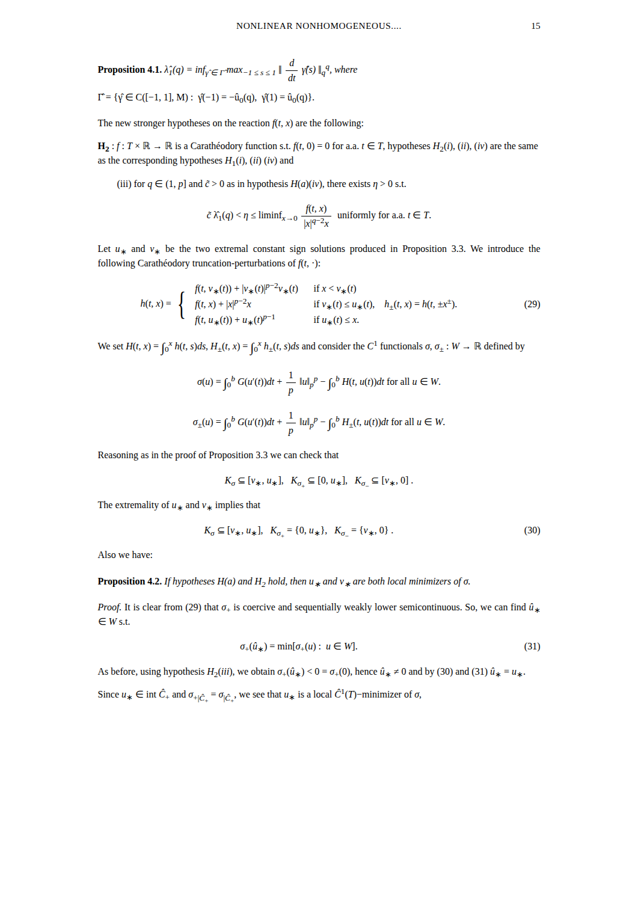NONLINEAR NONHOMOGENEOUS.... 15
Proposition 4.1. λ̂1(q) = infγ̂ ∈ Γ̂ max−1 ≤ s ≤ 1 ‖ ddt γ̂(s) ‖qq, where
Γ̂ = {γ̂ ∈ C([−1, 1], M) : γ̂(−1) = −û0(q), γ̂(1) = û0(q)}.
The new stronger hypotheses on the reaction f(t, x) are the following:
H2 : f : T × ℝ → ℝ is a Carathéodory function s.t. f(t, 0) = 0 for a.a. t ∈ T, hypotheses H2(i), (ii), (iv) are the same as the corresponding hypotheses H1(i), (ii) (iv) and
(iii) for q ∈ (1, p] and c̃ > 0 as in hypothesis H(a)(iv), there exists η > 0 s.t.
c̃ λ̂1(q) < η ≤ liminfx→0 f(t, x)|x|q−2x uniformly for a.a. t ∈ T.
Let u∗ and v∗ be the two extremal constant sign solutions produced in Proposition 3.3. We introduce the following Carathéodory truncation-perturbations of f(t, ·):
h(t, x) = { f(t, v∗(t)) + |v∗(t)|p−2v∗(t) if x < v∗(t) f(t, x) + |x|p−2x if v∗(t) ≤ u∗(t), h±(t, x) = h(t, ±x±). f(t, u∗(t)) + u∗(t)p−1 if u∗(t) ≤ x. (29)
We set H(t, x) = ∫0x h(t, s)ds, H±(t, x) = ∫0x h±(t, s)ds and consider the C1 functionals σ, σ± : W → ℝ defined by
σ(u) = ∫0b G(u′(t))dt + 1 p ‖u‖pp − ∫0b H(t, u(t))dt for all u ∈ W.
σ±(u) = ∫0b G(u′(t))dt + 1 p ‖u‖pp − ∫0b H±(t, u(t))dt for all u ∈ W.
Reasoning as in the proof of Proposition 3.3 we can check that
Kσ ⊆ [v∗, u∗], Kσ+ ⊆ [0, u∗], Kσ− ⊆ [v∗, 0] .
The extremality of u∗ and v∗ implies that
Kσ ⊆ [v∗, u∗], Kσ+ = {0, u∗}, Kσ− = {v∗, 0} . (30)
Also we have:
Proposition 4.2. If hypotheses H(a) and H2 hold, then u∗ and v∗ are both local minimizers of σ.
Proof. It is clear from (29) that σ+ is coercive and sequentially weakly lower semicontinuous. So, we can find û∗ ∈ W s.t.
σ+(û∗) = min[σ+(u) : u ∈ W]. (31)
As before, using hypothesis H2(iii), we obtain σ+(û∗) < 0 = σ+(0), hence û∗ ≠ 0 and by (30) and (31) û∗ = u∗.
Since u∗ ∈ int Ĉ+ and σ+|Ĉ+ = σ|Ĉ+, we see that u∗ is a local Ĉ1(T)−minimizer of σ,